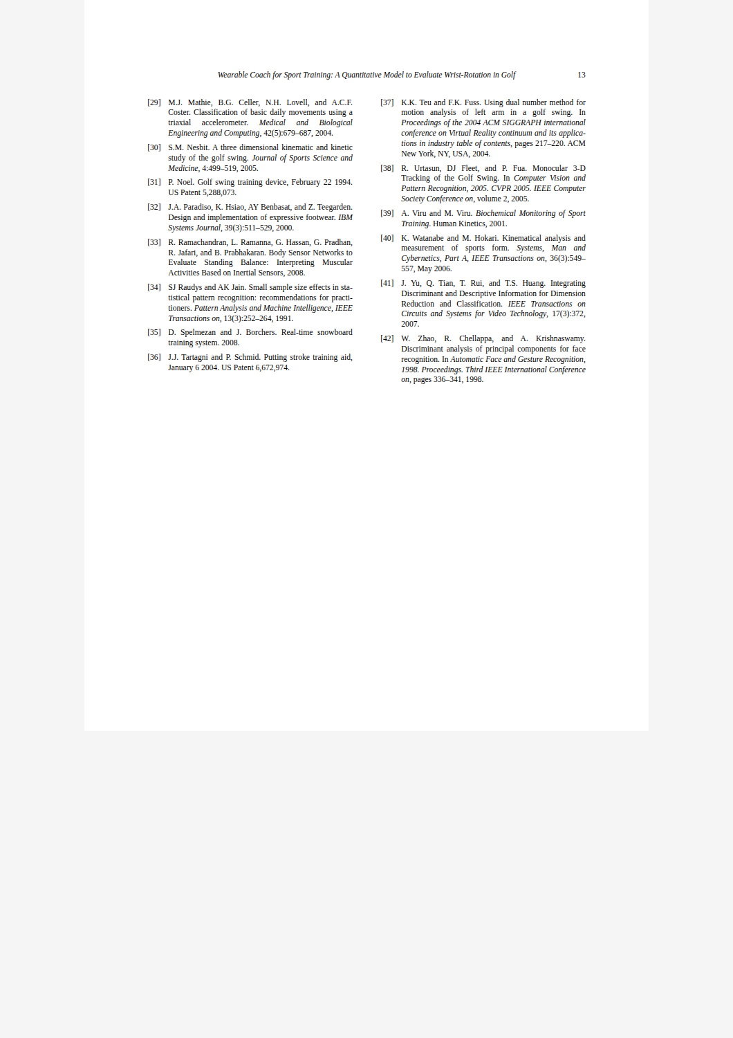Wearable Coach for Sport Training: A Quantitative Model to Evaluate Wrist-Rotation in Golf 13
[29] M.J. Mathie, B.G. Celler, N.H. Lovell, and A.C.F. Coster. Classification of basic daily movements using a triaxial accelerometer. Medical and Biological Engineering and Computing, 42(5):679–687, 2004.
[30] S.M. Nesbit. A three dimensional kinematic and kinetic study of the golf swing. Journal of Sports Science and Medicine, 4:499–519, 2005.
[31] P. Noel. Golf swing training device, February 22 1994. US Patent 5,288,073.
[32] J.A. Paradiso, K. Hsiao, AY Benbasat, and Z. Teegarden. Design and implementation of expressive footwear. IBM Systems Journal, 39(3):511–529, 2000.
[33] R. Ramachandran, L. Ramanna, G. Hassan, G. Pradhan, R. Jafari, and B. Prabhakaran. Body Sensor Networks to Evaluate Standing Balance: Interpreting Muscular Activities Based on Inertial Sensors, 2008.
[34] SJ Raudys and AK Jain. Small sample size effects in statistical pattern recognition: recommendations for practitioners. Pattern Analysis and Machine Intelligence, IEEE Transactions on, 13(3):252–264, 1991.
[35] D. Spelmezan and J. Borchers. Real-time snowboard training system. 2008.
[36] J.J. Tartagni and P. Schmid. Putting stroke training aid, January 6 2004. US Patent 6,672,974.
[37] K.K. Teu and F.K. Fuss. Using dual number method for motion analysis of left arm in a golf swing. In Proceedings of the 2004 ACM SIGGRAPH international conference on Virtual Reality continuum and its applications in industry table of contents, pages 217–220. ACM New York, NY, USA, 2004.
[38] R. Urtasun, DJ Fleet, and P. Fua. Monocular 3-D Tracking of the Golf Swing. In Computer Vision and Pattern Recognition, 2005. CVPR 2005. IEEE Computer Society Conference on, volume 2, 2005.
[39] A. Viru and M. Viru. Biochemical Monitoring of Sport Training. Human Kinetics, 2001.
[40] K. Watanabe and M. Hokari. Kinematical analysis and measurement of sports form. Systems, Man and Cybernetics, Part A, IEEE Transactions on, 36(3):549–557, May 2006.
[41] J. Yu, Q. Tian, T. Rui, and T.S. Huang. Integrating Discriminant and Descriptive Information for Dimension Reduction and Classification. IEEE Transactions on Circuits and Systems for Video Technology, 17(3):372, 2007.
[42] W. Zhao, R. Chellappa, and A. Krishnaswamy. Discriminant analysis of principal components for face recognition. In Automatic Face and Gesture Recognition, 1998. Proceedings. Third IEEE International Conference on, pages 336–341, 1998.